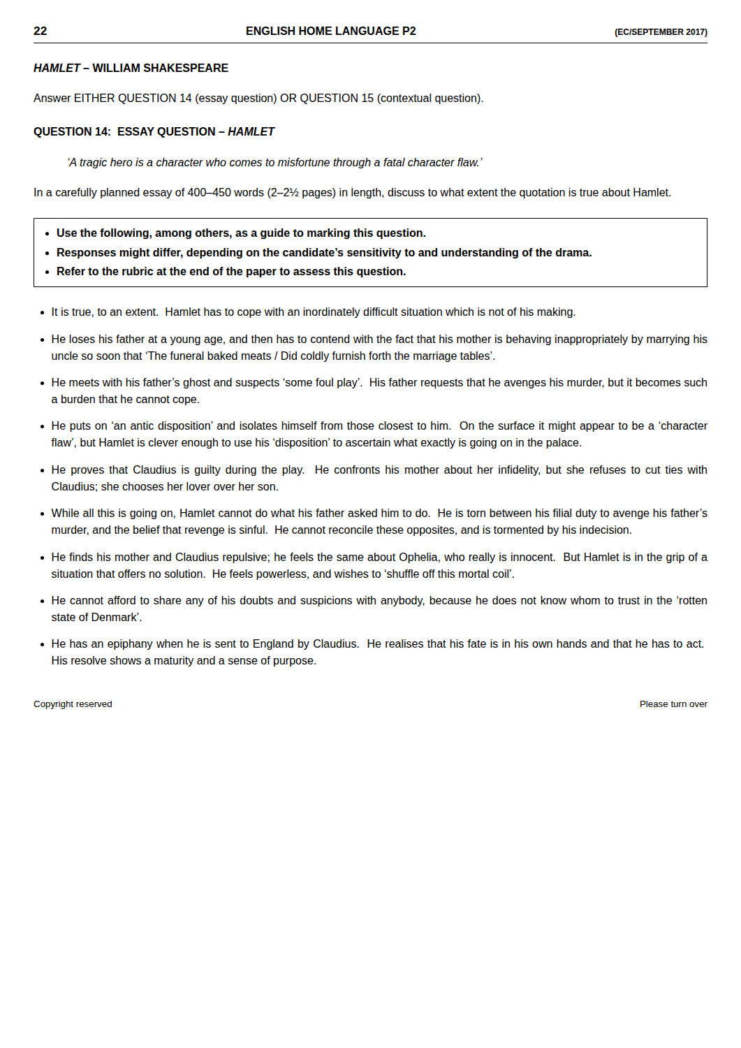22 ENGLISH HOME LANGUAGE P2 (EC/SEPTEMBER 2017)
HAMLET – WILLIAM SHAKESPEARE
Answer EITHER QUESTION 14 (essay question) OR QUESTION 15 (contextual question).
QUESTION 14: ESSAY QUESTION – HAMLET
‘A tragic hero is a character who comes to misfortune through a fatal character flaw.’
In a carefully planned essay of 400–450 words (2–2½ pages) in length, discuss to what extent the quotation is true about Hamlet.
Use the following, among others, as a guide to marking this question.
Responses might differ, depending on the candidate’s sensitivity to and understanding of the drama.
Refer to the rubric at the end of the paper to assess this question.
It is true, to an extent. Hamlet has to cope with an inordinately difficult situation which is not of his making.
He loses his father at a young age, and then has to contend with the fact that his mother is behaving inappropriately by marrying his uncle so soon that ‘The funeral baked meats / Did coldly furnish forth the marriage tables’.
He meets with his father’s ghost and suspects ‘some foul play’. His father requests that he avenges his murder, but it becomes such a burden that he cannot cope.
He puts on ‘an antic disposition’ and isolates himself from those closest to him. On the surface it might appear to be a ‘character flaw’, but Hamlet is clever enough to use his ‘disposition’ to ascertain what exactly is going on in the palace.
He proves that Claudius is guilty during the play. He confronts his mother about her infidelity, but she refuses to cut ties with Claudius; she chooses her lover over her son.
While all this is going on, Hamlet cannot do what his father asked him to do. He is torn between his filial duty to avenge his father’s murder, and the belief that revenge is sinful. He cannot reconcile these opposites, and is tormented by his indecision.
He finds his mother and Claudius repulsive; he feels the same about Ophelia, who really is innocent. But Hamlet is in the grip of a situation that offers no solution. He feels powerless, and wishes to ‘shuffle off this mortal coil’.
He cannot afford to share any of his doubts and suspicions with anybody, because he does not know whom to trust in the ‘rotten state of Denmark’.
He has an epiphany when he is sent to England by Claudius. He realises that his fate is in his own hands and that he has to act. His resolve shows a maturity and a sense of purpose.
Copyright reserved Please turn over